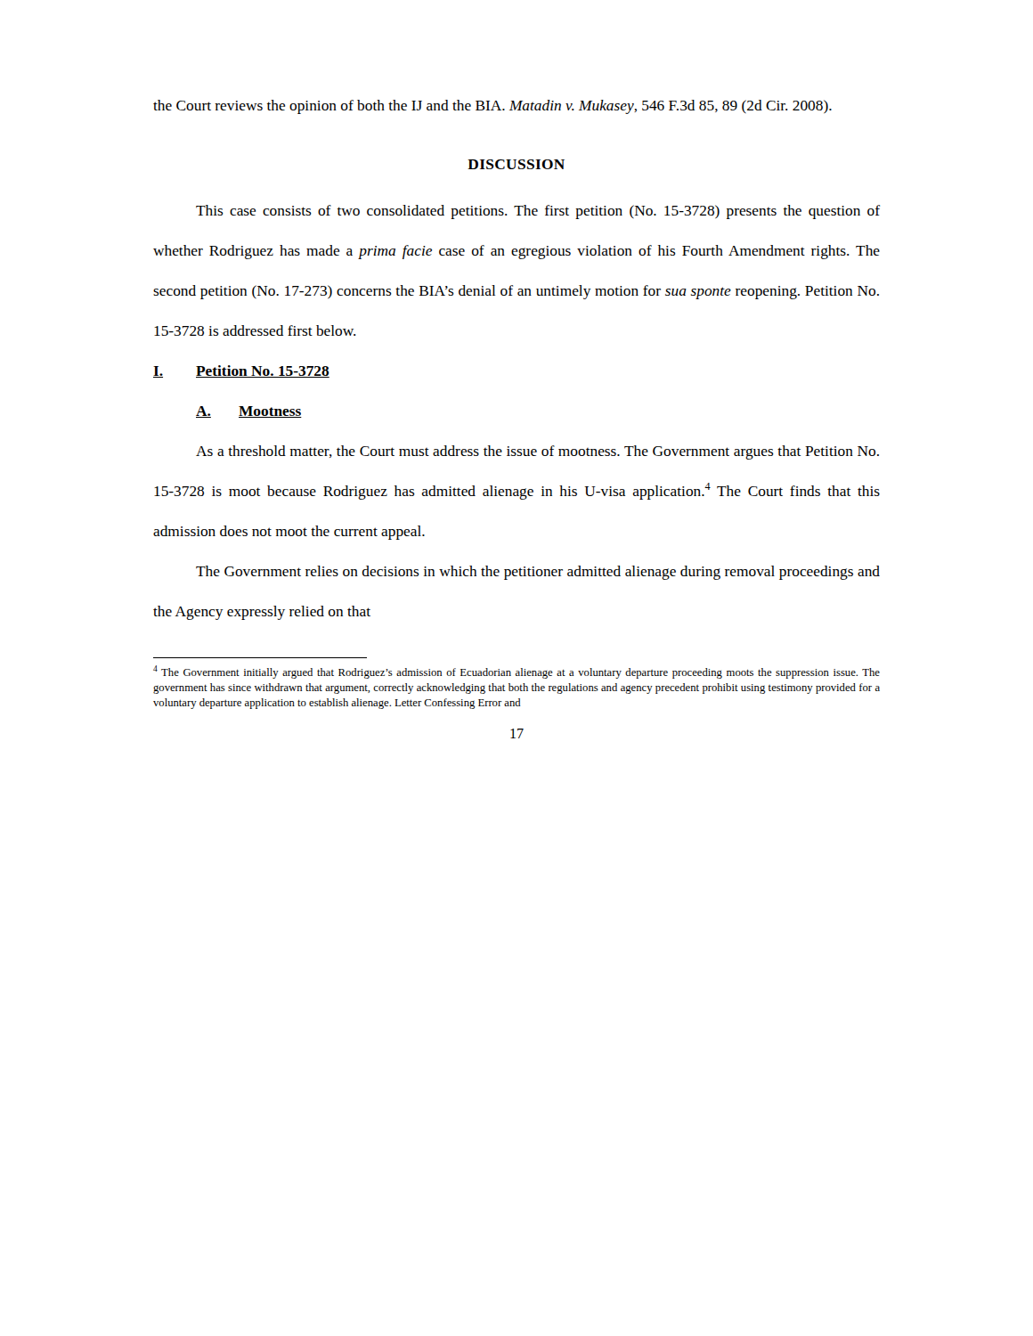the Court reviews the opinion of both the IJ and the BIA. Matadin v. Mukasey, 546 F.3d 85, 89 (2d Cir. 2008).
DISCUSSION
This case consists of two consolidated petitions. The first petition (No. 15-3728) presents the question of whether Rodriguez has made a prima facie case of an egregious violation of his Fourth Amendment rights. The second petition (No. 17-273) concerns the BIA’s denial of an untimely motion for sua sponte reopening. Petition No. 15-3728 is addressed first below.
I. Petition No. 15-3728
A. Mootness
As a threshold matter, the Court must address the issue of mootness. The Government argues that Petition No. 15-3728 is moot because Rodriguez has admitted alienage in his U-visa application.4 The Court finds that this admission does not moot the current appeal.
The Government relies on decisions in which the petitioner admitted alienage during removal proceedings and the Agency expressly relied on that
4 The Government initially argued that Rodriguez’s admission of Ecuadorian alienage at a voluntary departure proceeding moots the suppression issue. The government has since withdrawn that argument, correctly acknowledging that both the regulations and agency precedent prohibit using testimony provided for a voluntary departure application to establish alienage. Letter Confessing Error and
17